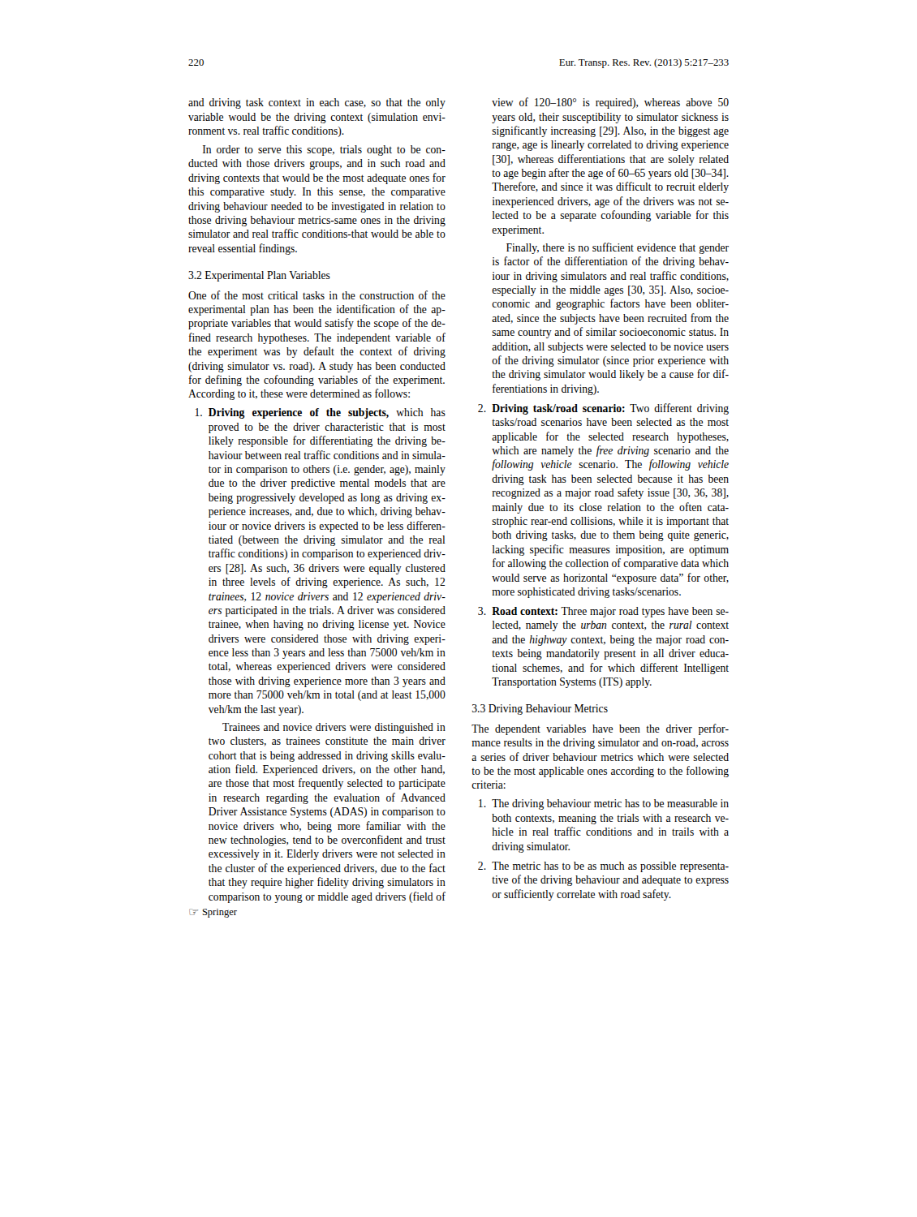220 Eur. Transp. Res. Rev. (2013) 5:217–233
and driving task context in each case, so that the only variable would be the driving context (simulation environment vs. real traffic conditions).
In order to serve this scope, trials ought to be conducted with those drivers groups, and in such road and driving contexts that would be the most adequate ones for this comparative study. In this sense, the comparative driving behaviour needed to be investigated in relation to those driving behaviour metrics-same ones in the driving simulator and real traffic conditions-that would be able to reveal essential findings.
3.2 Experimental Plan Variables
One of the most critical tasks in the construction of the experimental plan has been the identification of the appropriate variables that would satisfy the scope of the defined research hypotheses. The independent variable of the experiment was by default the context of driving (driving simulator vs. road). A study has been conducted for defining the cofounding variables of the experiment. According to it, these were determined as follows:
Driving experience of the subjects, which has proved to be the driver characteristic that is most likely responsible for differentiating the driving behaviour between real traffic conditions and in simulator in comparison to others (i.e. gender, age), mainly due to the driver predictive mental models that are being progressively developed as long as driving experience increases, and, due to which, driving behaviour or novice drivers is expected to be less differentiated (between the driving simulator and the real traffic conditions) in comparison to experienced drivers [28]. As such, 36 drivers were equally clustered in three levels of driving experience. As such, 12 trainees, 12 novice drivers and 12 experienced drivers participated in the trials. A driver was considered trainee, when having no driving license yet. Novice drivers were considered those with driving experience less than 3 years and less than 75000 veh/km in total, whereas experienced drivers were considered those with driving experience more than 3 years and more than 75000 veh/km in total (and at least 15,000 veh/km the last year).
Trainees and novice drivers were distinguished in two clusters, as trainees constitute the main driver cohort that is being addressed in driving skills evaluation field. Experienced drivers, on the other hand, are those that most frequently selected to participate in research regarding the evaluation of Advanced Driver Assistance Systems (ADAS) in comparison to novice drivers who, being more familiar with the new technologies, tend to be overconfident and trust excessively in it. Elderly drivers were not selected in the cluster of the experienced drivers, due to the fact that they require higher fidelity driving simulators in comparison to young or middle aged drivers (field of view of 120–180° is required), whereas above 50 years old, their susceptibility to simulator sickness is significantly increasing [29]. Also, in the biggest age range, age is linearly correlated to driving experience [30], whereas differentiations that are solely related to age begin after the age of 60–65 years old [30–34]. Therefore, and since it was difficult to recruit elderly inexperienced drivers, age of the drivers was not selected to be a separate cofounding variable for this experiment.
Finally, there is no sufficient evidence that gender is factor of the differentiation of the driving behaviour in driving simulators and real traffic conditions, especially in the middle ages [30, 35]. Also, socioeconomic and geographic factors have been obliterated, since the subjects have been recruited from the same country and of similar socioeconomic status. In addition, all subjects were selected to be novice users of the driving simulator (since prior experience with the driving simulator would likely be a cause for differentiations in driving).
Driving task/road scenario: Two different driving tasks/road scenarios have been selected as the most applicable for the selected research hypotheses, which are namely the free driving scenario and the following vehicle scenario. The following vehicle driving task has been selected because it has been recognized as a major road safety issue [30, 36, 38], mainly due to its close relation to the often catastrophic rear-end collisions, while it is important that both driving tasks, due to them being quite generic, lacking specific measures imposition, are optimum for allowing the collection of comparative data which would serve as horizontal “exposure data” for other, more sophisticated driving tasks/scenarios.
Road context: Three major road types have been selected, namely the urban context, the rural context and the highway context, being the major road contexts being mandatorily present in all driver educational schemes, and for which different Intelligent Transportation Systems (ITS) apply.
3.3 Driving Behaviour Metrics
The dependent variables have been the driver performance results in the driving simulator and on-road, across a series of driver behaviour metrics which were selected to be the most applicable ones according to the following criteria:
The driving behaviour metric has to be measurable in both contexts, meaning the trials with a research vehicle in real traffic conditions and in trails with a driving simulator.
The metric has to be as much as possible representative of the driving behaviour and adequate to express or sufficiently correlate with road safety.
☞ Springer